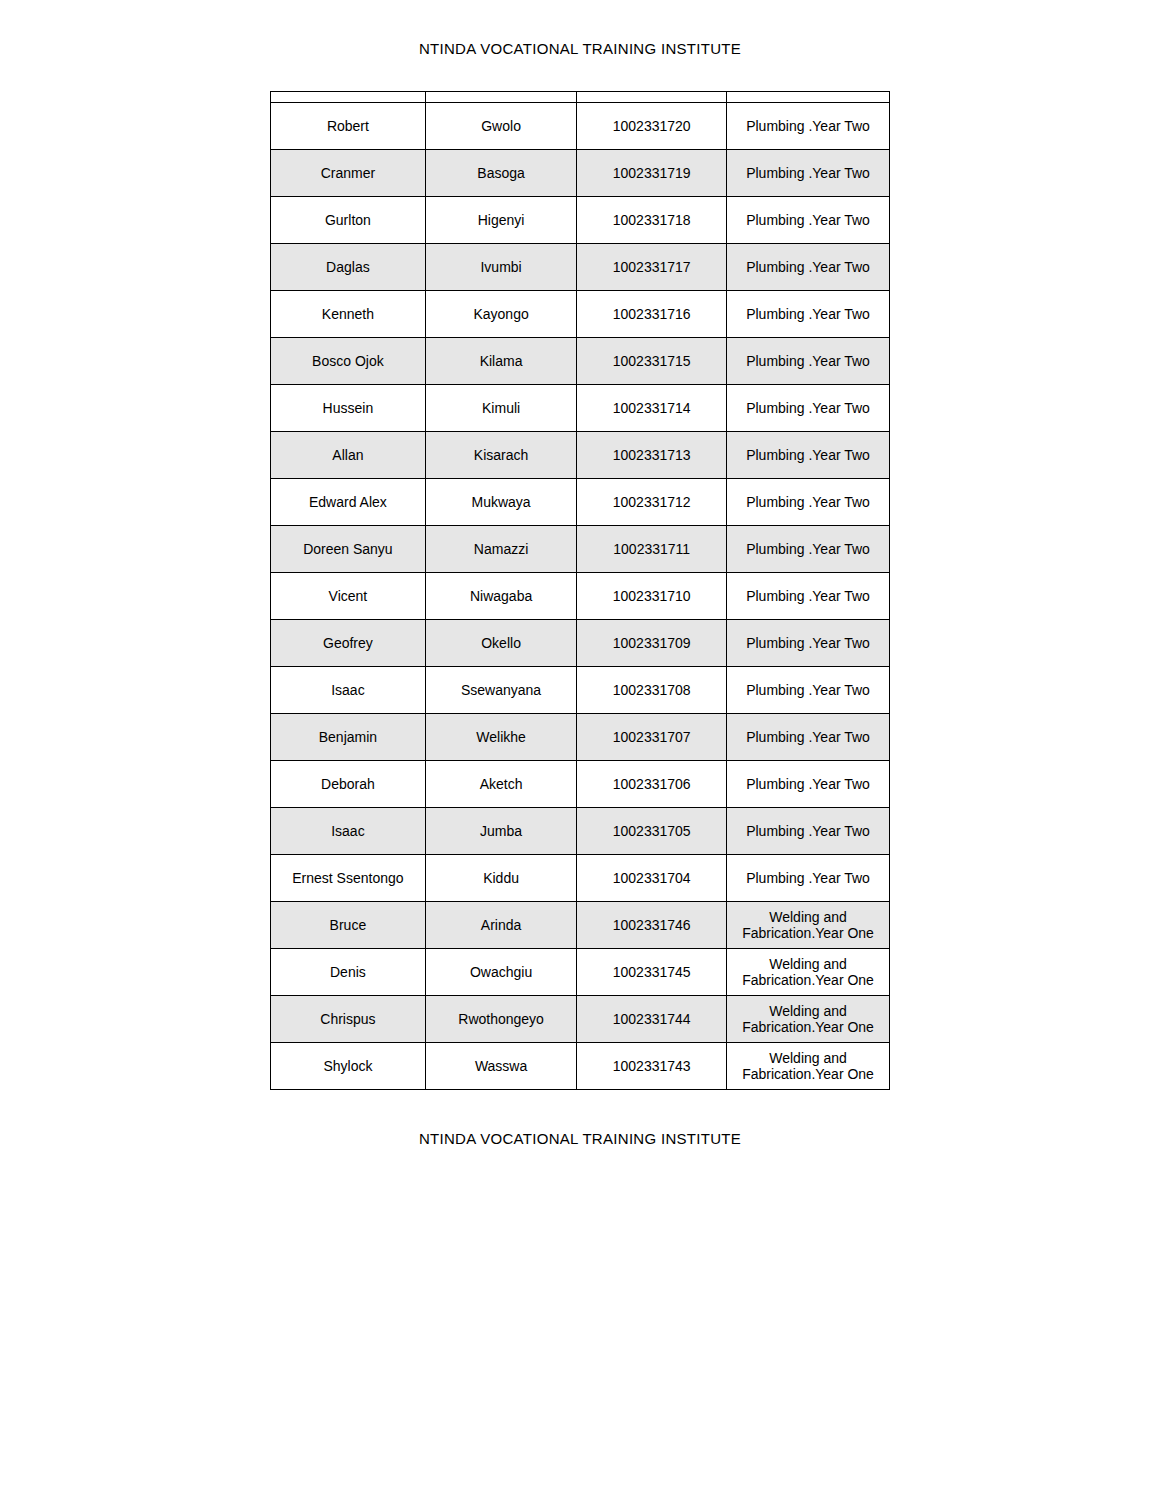NTINDA VOCATIONAL TRAINING INSTITUTE
| Robert | Gwolo | 1002331720 | Plumbing .Year Two |
| Cranmer | Basoga | 1002331719 | Plumbing .Year Two |
| Gurlton | Higenyi | 1002331718 | Plumbing .Year Two |
| Daglas | Ivumbi | 1002331717 | Plumbing .Year Two |
| Kenneth | Kayongo | 1002331716 | Plumbing .Year Two |
| Bosco Ojok | Kilama | 1002331715 | Plumbing .Year Two |
| Hussein | Kimuli | 1002331714 | Plumbing .Year Two |
| Allan | Kisarach | 1002331713 | Plumbing .Year Two |
| Edward Alex | Mukwaya | 1002331712 | Plumbing .Year Two |
| Doreen Sanyu | Namazzi | 1002331711 | Plumbing .Year Two |
| Vicent | Niwagaba | 1002331710 | Plumbing .Year Two |
| Geofrey | Okello | 1002331709 | Plumbing .Year Two |
| Isaac | Ssewanyana | 1002331708 | Plumbing .Year Two |
| Benjamin | Welikhe | 1002331707 | Plumbing .Year Two |
| Deborah | Aketch | 1002331706 | Plumbing .Year Two |
| Isaac | Jumba | 1002331705 | Plumbing .Year Two |
| Ernest Ssentongo | Kiddu | 1002331704 | Plumbing .Year Two |
| Bruce | Arinda | 1002331746 | Welding and Fabrication.Year One |
| Denis | Owachgiu | 1002331745 | Welding and Fabrication.Year One |
| Chrispus | Rwothongeyo | 1002331744 | Welding and Fabrication.Year One |
| Shylock | Wasswa | 1002331743 | Welding and Fabrication.Year One |
NTINDA VOCATIONAL TRAINING INSTITUTE